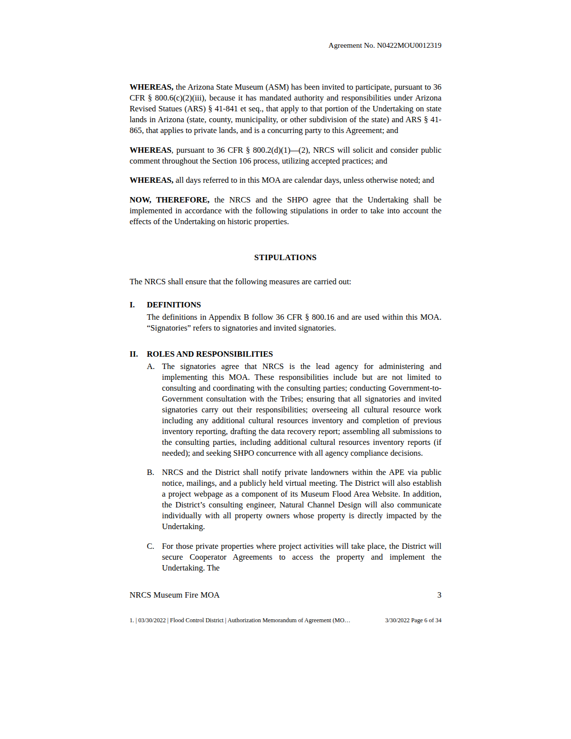Agreement No. N0422MOU0012319
WHEREAS, the Arizona State Museum (ASM) has been invited to participate, pursuant to 36 CFR § 800.6(c)(2)(iii), because it has mandated authority and responsibilities under Arizona Revised Statues (ARS) § 41-841 et seq., that apply to that portion of the Undertaking on state lands in Arizona (state, county, municipality, or other subdivision of the state) and ARS § 41-865, that applies to private lands, and is a concurring party to this Agreement; and
WHEREAS, pursuant to 36 CFR § 800.2(d)(1)—(2), NRCS will solicit and consider public comment throughout the Section 106 process, utilizing accepted practices; and
WHEREAS, all days referred to in this MOA are calendar days, unless otherwise noted; and
NOW, THEREFORE, the NRCS and the SHPO agree that the Undertaking shall be implemented in accordance with the following stipulations in order to take into account the effects of the Undertaking on historic properties.
STIPULATIONS
The NRCS shall ensure that the following measures are carried out:
I. DEFINITIONS
The definitions in Appendix B follow 36 CFR § 800.16 and are used within this MOA. “Signatories” refers to signatories and invited signatories.
II. ROLES AND RESPONSIBILITIES
A. The signatories agree that NRCS is the lead agency for administering and implementing this MOA. These responsibilities include but are not limited to consulting and coordinating with the consulting parties; conducting Government-to-Government consultation with the Tribes; ensuring that all signatories and invited signatories carry out their responsibilities; overseeing all cultural resource work including any additional cultural resources inventory and completion of previous inventory reporting, drafting the data recovery report; assembling all submissions to the consulting parties, including additional cultural resources inventory reports (if needed); and seeking SHPO concurrence with all agency compliance decisions.
B. NRCS and the District shall notify private landowners within the APE via public notice, mailings, and a publicly held virtual meeting. The District will also establish a project webpage as a component of its Museum Flood Area Website. In addition, the District’s consulting engineer, Natural Channel Design will also communicate individually with all property owners whose property is directly impacted by the Undertaking.
C. For those private properties where project activities will take place, the District will secure Cooperator Agreements to access the property and implement the Undertaking. The
NRCS Museum Fire MOA
3
1. | 03/30/2022 | Flood Control District | Authorization Memorandum of Agreement (MOA) - Natural Resources...
3/30/2022 Page 6 of 34